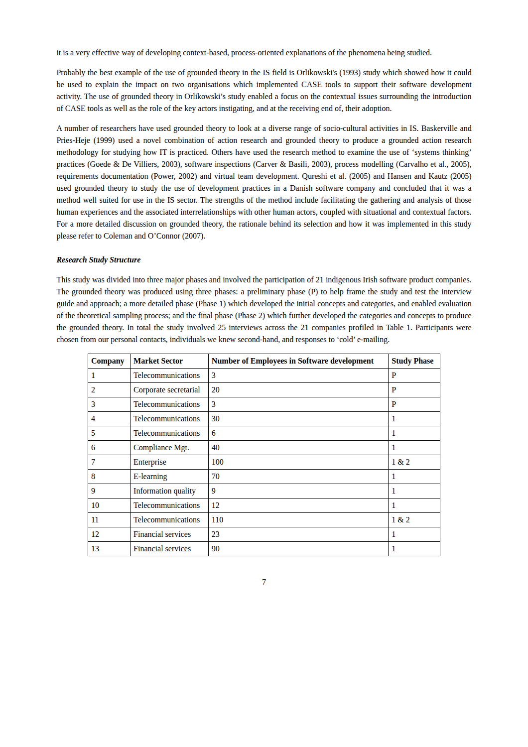it is a very effective way of developing context-based, process-oriented explanations of the phenomena being studied.
Probably the best example of the use of grounded theory in the IS field is Orlikowski's (1993) study which showed how it could be used to explain the impact on two organisations which implemented CASE tools to support their software development activity. The use of grounded theory in Orlikowski’s study enabled a focus on the contextual issues surrounding the introduction of CASE tools as well as the role of the key actors instigating, and at the receiving end of, their adoption.
A number of researchers have used grounded theory to look at a diverse range of socio-cultural activities in IS. Baskerville and Pries-Heje (1999) used a novel combination of action research and grounded theory to produce a grounded action research methodology for studying how IT is practiced. Others have used the research method to examine the use of ‘systems thinking’ practices (Goede & De Villiers, 2003), software inspections (Carver & Basili, 2003), process modelling (Carvalho et al., 2005), requirements documentation (Power, 2002) and virtual team development. Qureshi et al. (2005) and Hansen and Kautz (2005) used grounded theory to study the use of development practices in a Danish software company and concluded that it was a method well suited for use in the IS sector. The strengths of the method include facilitating the gathering and analysis of those human experiences and the associated interrelationships with other human actors, coupled with situational and contextual factors. For a more detailed discussion on grounded theory, the rationale behind its selection and how it was implemented in this study please refer to Coleman and O’Connor (2007).
Research Study Structure
This study was divided into three major phases and involved the participation of 21 indigenous Irish software product companies. The grounded theory was produced using three phases: a preliminary phase (P) to help frame the study and test the interview guide and approach; a more detailed phase (Phase 1) which developed the initial concepts and categories, and enabled evaluation of the theoretical sampling process; and the final phase (Phase 2) which further developed the categories and concepts to produce the grounded theory. In total the study involved 25 interviews across the 21 companies profiled in Table 1. Participants were chosen from our personal contacts, individuals we knew second-hand, and responses to ‘cold’ e-mailing.
| Company | Market Sector | Number of Employees in Software development | Study Phase |
| --- | --- | --- | --- |
| 1 | Telecommunications | 3 | P |
| 2 | Corporate secretarial | 20 | P |
| 3 | Telecommunications | 3 | P |
| 4 | Telecommunications | 30 | 1 |
| 5 | Telecommunications | 6 | 1 |
| 6 | Compliance Mgt. | 40 | 1 |
| 7 | Enterprise | 100 | 1 & 2 |
| 8 | E-learning | 70 | 1 |
| 9 | Information quality | 9 | 1 |
| 10 | Telecommunications | 12 | 1 |
| 11 | Telecommunications | 110 | 1 & 2 |
| 12 | Financial services | 23 | 1 |
| 13 | Financial services | 90 | 1 |
7